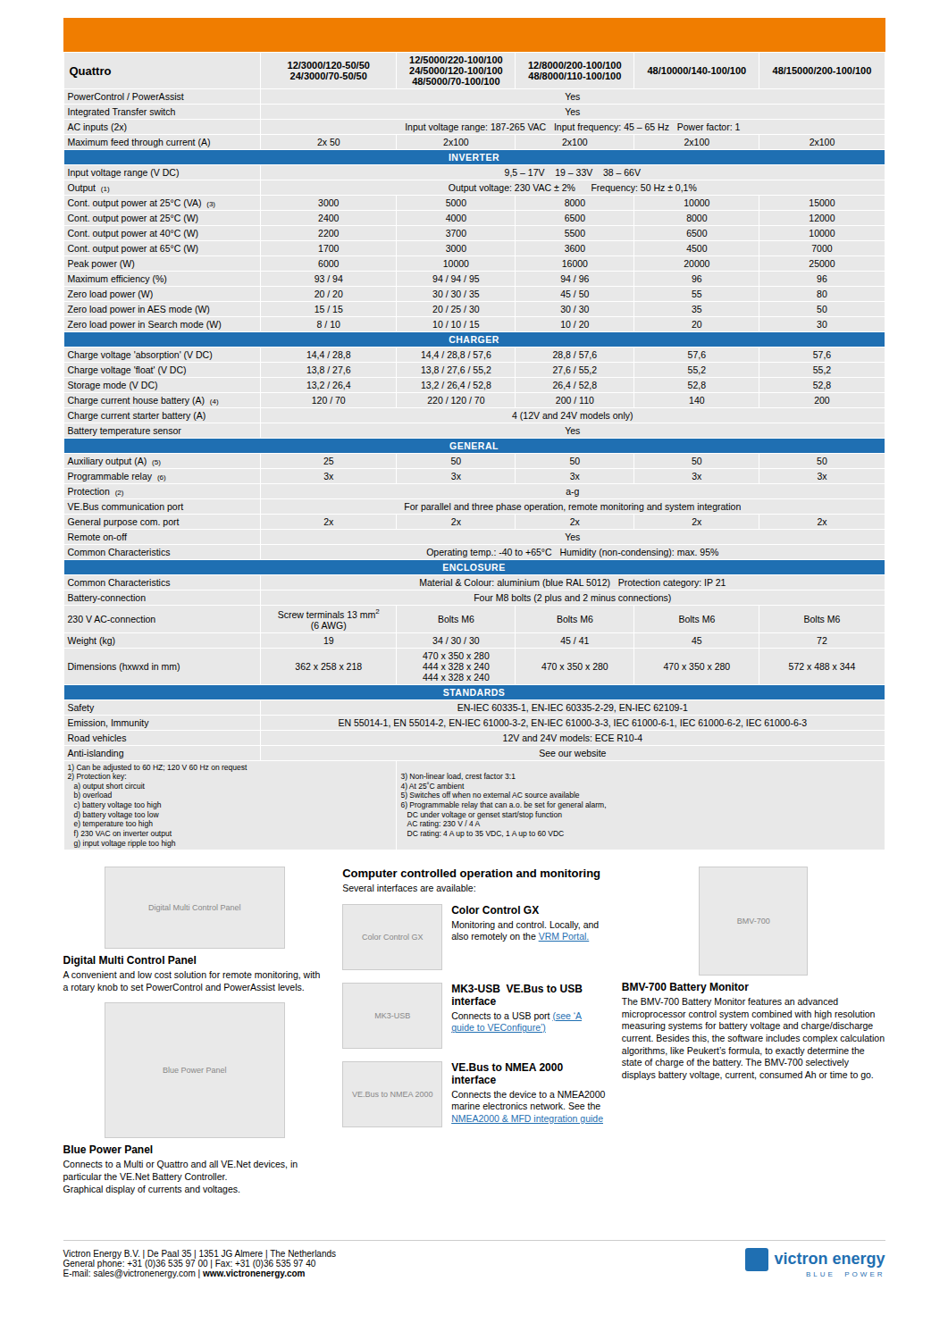| Quattro | 12/3000/120-50/50 24/3000/70-50/50 | 12/5000/220-100/100 24/5000/120-100/100 48/5000/70-100/100 | 12/8000/200-100/100 48/8000/110-100/100 | 48/10000/140-100/100 | 48/15000/200-100/100 |
| --- | --- | --- | --- | --- | --- |
| PowerControl / PowerAssist | Yes |
| Integrated Transfer switch | Yes |
| AC inputs (2x) | Input voltage range: 187-265 VAC Input frequency: 45 – 65 Hz Power factor: 1 |
| Maximum feed through current (A) | 2x 50 | 2x100 | 2x100 | 2x100 | 2x100 |
| INVERTER |
| Input voltage range (V DC) | 9,5 – 17V 19 – 33V 38 – 66V |
| Output (1) | Output voltage: 230 VAC ± 2% Frequency: 50 Hz ± 0,1% |
| Cont. output power at 25°C (VA) (3) | 3000 | 5000 | 8000 | 10000 | 15000 |
| Cont. output power at 25°C (W) | 2400 | 4000 | 6500 | 8000 | 12000 |
| Cont. output power at 40°C (W) | 2200 | 3700 | 5500 | 6500 | 10000 |
| Cont. output power at 65°C (W) | 1700 | 3000 | 3600 | 4500 | 7000 |
| Peak power (W) | 6000 | 10000 | 16000 | 20000 | 25000 |
| Maximum efficiency (%) | 93 / 94 | 94 / 94 / 95 | 94 / 96 | 96 | 96 |
| Zero load power (W) | 20 / 20 | 30 / 30 / 35 | 45 / 50 | 55 | 80 |
| Zero load power in AES mode (W) | 15 / 15 | 20 / 25 / 30 | 30 / 30 | 35 | 50 |
| Zero load power in Search mode (W) | 8 / 10 | 10 / 10 / 15 | 10 / 20 | 20 | 30 |
| CHARGER |
| Charge voltage 'absorption' (V DC) | 14,4 / 28,8 | 14,4 / 28,8 / 57,6 | 28,8 / 57,6 | 57,6 | 57,6 |
| Charge voltage 'float' (V DC) | 13,8 / 27,6 | 13,8 / 27,6 / 55,2 | 27,6 / 55,2 | 55,2 | 55,2 |
| Storage mode (V DC) | 13,2 / 26,4 | 13,2 / 26,4 / 52,8 | 26,4 / 52,8 | 52,8 | 52,8 |
| Charge current house battery (A) (4) | 120 / 70 | 220 / 120 / 70 | 200 / 110 | 140 | 200 |
| Charge current starter battery (A) | 4 (12V and 24V models only) |
| Battery temperature sensor | Yes |
| GENERAL |
| Auxiliary output (A) (5) | 25 | 50 | 50 | 50 | 50 |
| Programmable relay (6) | 3x | 3x | 3x | 3x | 3x |
| Protection (2) | a-g |
| VE.Bus communication port | For parallel and three phase operation, remote monitoring and system integration |
| General purpose com. port | 2x | 2x | 2x | 2x | 2x |
| Remote on-off | Yes |
| Common Characteristics | Operating temp.: -40 to +65°C Humidity (non-condensing): max. 95% |
| ENCLOSURE |
| Common Characteristics | Material & Colour: aluminium (blue RAL 5012) Protection category: IP 21 |
| Battery-connection | Four M8 bolts (2 plus and 2 minus connections) |
| 230 V AC-connection | Screw terminals 13 mm 2 (6 AWG) | Bolts M6 | Bolts M6 | Bolts M6 | Bolts M6 |
| Weight (kg) | 19 | 34 / 30 / 30 | 45 / 41 | 45 | 72 |
| Dimensions (hxwxd in mm) | 362 x 258 x 218 | 470 x 350 x 280 444 x 328 x 240 444 x 328 x 240 | 470 x 350 x 280 | 470 x 350 x 280 | 572 x 488 x 344 |
| STANDARDS |
| Safety | EN-IEC 60335-1, EN-IEC 60335-2-29, EN-IEC 62109-1 |
| Emission, Immunity | EN 55014-1, EN 55014-2, EN-IEC 61000-3-2, EN-IEC 61000-3-3, IEC 61000-6-1, IEC 61000-6-2, IEC 61000-6-3 |
| Road vehicles | 12V and 24V models: ECE R10-4 |
| Anti-islanding | See our website |
| 1) Can be adjusted to 60 HZ; 120 V 60 Hz on request 2) Protection key: a) output short circuit b) overload c) battery voltage too high d) battery voltage too low e) temperature too high f) 230 VAC on inverter output g) input voltage ripple too high | 3) Non-linear load, crest factor 3:1 4) At 25˚C ambient 5) Switches off when no external AC source available 6) Programmable relay that can a.o. be set for general alarm, DC under voltage or genset start/stop function AC rating: 230 V / 4 A DC rating: 4 A up to 35 VDC, 1 A up to 60 VDC |
Digital Multi Control Panel
Digital Multi Control Panel
A convenient and low cost solution for remote monitoring, with a rotary knob to set PowerControl and PowerAssist levels.
Blue Power Panel
Blue Power Panel
Connects to a Multi or Quattro and all VE.Net devices, in particular the VE.Net Battery Controller.
Graphical display of currents and voltages.
Computer controlled operation and monitoring
Several interfaces are available:
Color Control GX
Color Control GX
Monitoring and control. Locally, and also remotely on the VRM Portal.
MK3-USB
MK3-USB VE.Bus to USB interface
Connects to a USB port (see ‘A guide to VEConfigure’)
VE.Bus to NMEA 2000
VE.Bus to NMEA 2000 interface
Connects the device to a NMEA2000 marine electronics network. See the NMEA2000 & MFD integration guide
BMV-700
BMV-700 Battery Monitor
The BMV-700 Battery Monitor features an advanced microprocessor control system combined with high resolution measuring systems for battery voltage and charge/discharge current. Besides this, the software includes complex calculation algorithms, like Peukert’s formula, to exactly determine the state of charge of the battery. The BMV-700 selectively displays battery voltage, current, consumed Ah or time to go.
Victron Energy B.V. | De Paal 35 | 1351 JG Almere | The Netherlands
General phone: +31 (0)36 535 97 00 | Fax: +31 (0)36 535 97 40
E-mail: sales@victronenergy.com | www.victronenergy.com
victron energy BLUE POWER